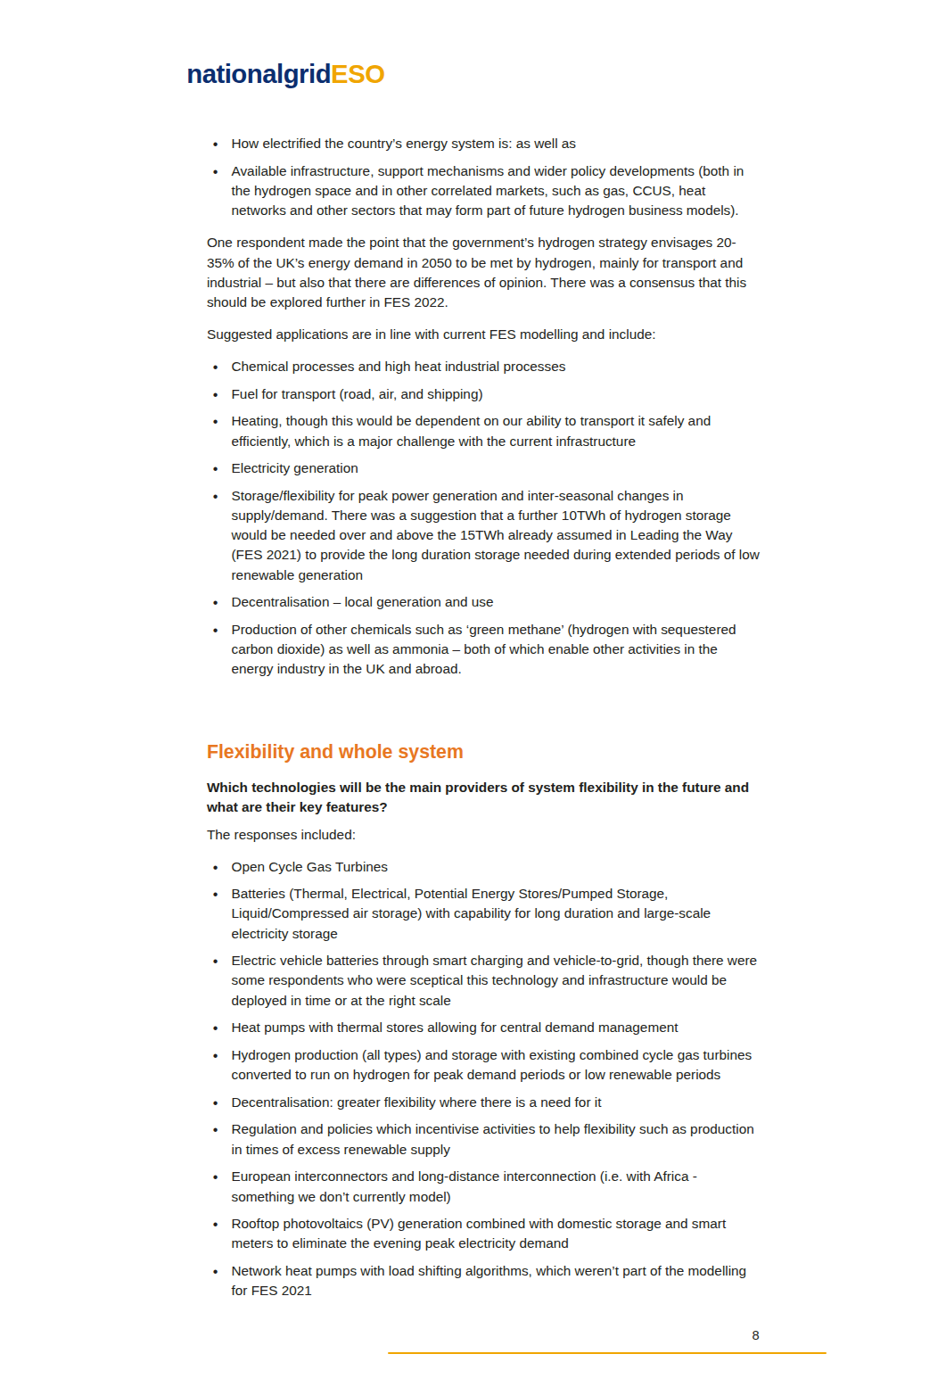national grid ESO
How electrified the country’s energy system is: as well as
Available infrastructure, support mechanisms and wider policy developments (both in the hydrogen space and in other correlated markets, such as gas, CCUS, heat networks and other sectors that may form part of future hydrogen business models).
One respondent made the point that the government’s hydrogen strategy envisages 20-35% of the UK’s energy demand in 2050 to be met by hydrogen, mainly for transport and industrial – but also that there are differences of opinion. There was a consensus that this should be explored further in FES 2022.
Suggested applications are in line with current FES modelling and include:
Chemical processes and high heat industrial processes
Fuel for transport (road, air, and shipping)
Heating, though this would be dependent on our ability to transport it safely and efficiently, which is a major challenge with the current infrastructure
Electricity generation
Storage/flexibility for peak power generation and inter-seasonal changes in supply/demand. There was a suggestion that a further 10TWh of hydrogen storage would be needed over and above the 15TWh already assumed in Leading the Way (FES 2021) to provide the long duration storage needed during extended periods of low renewable generation
Decentralisation – local generation and use
Production of other chemicals such as ‘green methane’ (hydrogen with sequestered carbon dioxide) as well as ammonia – both of which enable other activities in the energy industry in the UK and abroad.
Flexibility and whole system
Which technologies will be the main providers of system flexibility in the future and what are their key features?
The responses included:
Open Cycle Gas Turbines
Batteries (Thermal, Electrical, Potential Energy Stores/Pumped Storage, Liquid/Compressed air storage) with capability for long duration and large-scale electricity storage
Electric vehicle batteries through smart charging and vehicle-to-grid, though there were some respondents who were sceptical this technology and infrastructure would be deployed in time or at the right scale
Heat pumps with thermal stores allowing for central demand management
Hydrogen production (all types) and storage with existing combined cycle gas turbines converted to run on hydrogen for peak demand periods or low renewable periods
Decentralisation: greater flexibility where there is a need for it
Regulation and policies which incentivise activities to help flexibility such as production in times of excess renewable supply
European interconnectors and long-distance interconnection (i.e. with Africa - something we don’t currently model)
Rooftop photovoltaics (PV) generation combined with domestic storage and smart meters to eliminate the evening peak electricity demand
Network heat pumps with load shifting algorithms, which weren’t part of the modelling for FES 2021
8